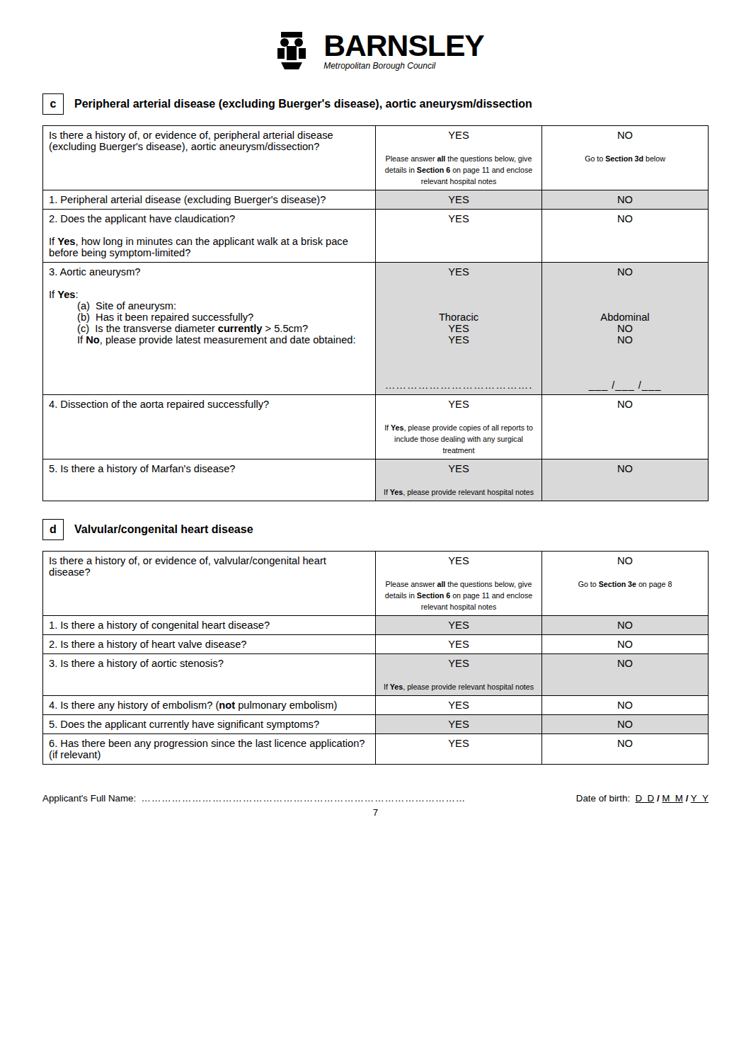BARNSLEY
Metropolitan Borough Council
c
Peripheral arterial disease (excluding Buerger's disease), aortic aneurysm/dissection
| Is there a history of, or evidence of, peripheral arterial disease (excluding Buerger's disease), aortic aneurysm/dissection? | YES Please answer all the questions below, give details in Section 6 on page 11 and enclose relevant hospital notes | NO Go to Section 3d below |
| 1. Peripheral arterial disease (excluding Buerger's disease)? | YES | NO |
| 2. Does the applicant have claudication? If Yes , how long in minutes can the applicant walk at a brisk pace before being symptom-limited? | YES | NO |
| 3. Aortic aneurysm? If Yes : (a) Site of aneurysm: (b) Has it been repaired successfully? (c) Is the transverse diameter currently > 5.5cm? If No , please provide latest measurement and date obtained: | YES Thoracic YES YES …………………………………. | NO Abdominal NO NO ___ /___ /___ |
| 4. Dissection of the aorta repaired successfully? | YES If Yes , please provide copies of all reports to include those dealing with any surgical treatment | NO |
| 5. Is there a history of Marfan's disease? | YES If Yes , please provide relevant hospital notes | NO |
d
Valvular/congenital heart disease
| Is there a history of, or evidence of, valvular/congenital heart disease? | YES Please answer all the questions below, give details in Section 6 on page 11 and enclose relevant hospital notes | NO Go to Section 3e on page 8 |
| 1. Is there a history of congenital heart disease? | YES | NO |
| 2. Is there a history of heart valve disease? | YES | NO |
| 3. Is there a history of aortic stenosis? | YES If Yes , please provide relevant hospital notes | NO |
| 4. Is there any history of embolism? ( not pulmonary embolism) | YES | NO |
| 5. Does the applicant currently have significant symptoms? | YES | NO |
| 6. Has there been any progression since the last licence application? (if relevant) | YES | NO |
Applicant's Full Name: ……………………………………………………………………………………
Date of birth: D D / M M / Y Y
7